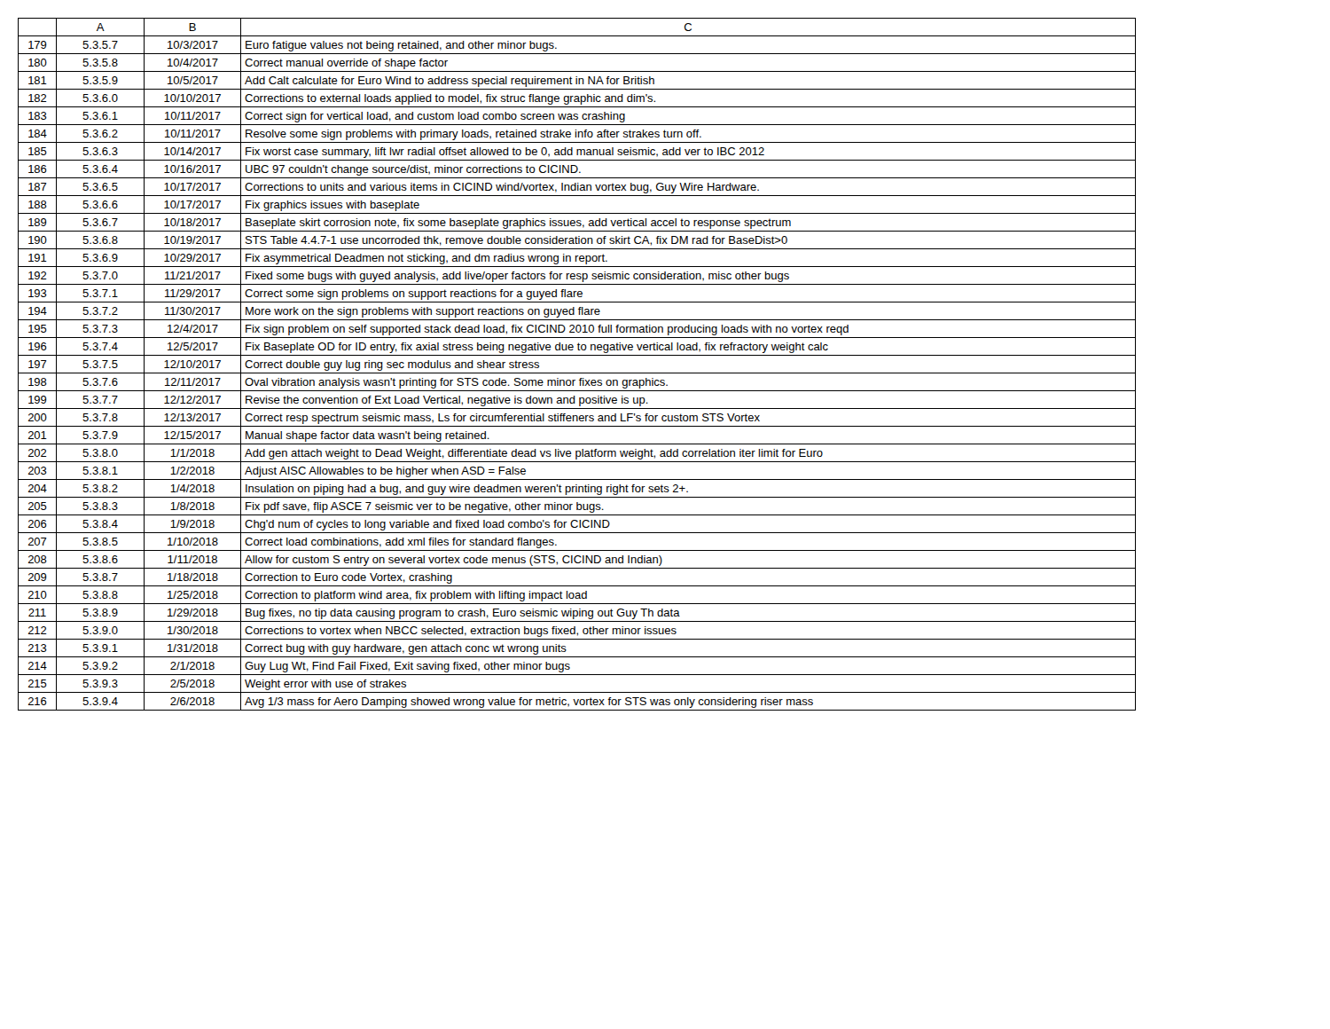| | A | B | C |
| --- | --- | --- | --- |
| 179 | 5.3.5.7 | 10/3/2017 | Euro fatigue values not being retained, and other minor bugs. |
| 180 | 5.3.5.8 | 10/4/2017 | Correct manual override of shape factor |
| 181 | 5.3.5.9 | 10/5/2017 | Add Calt calculate for Euro Wind to address special requirement in NA for British |
| 182 | 5.3.6.0 | 10/10/2017 | Corrections to external loads applied to model, fix struc flange graphic and dim's. |
| 183 | 5.3.6.1 | 10/11/2017 | Correct sign for vertical load, and custom load combo screen was crashing |
| 184 | 5.3.6.2 | 10/11/2017 | Resolve some sign problems with primary loads, retained strake info after strakes turn off. |
| 185 | 5.3.6.3 | 10/14/2017 | Fix worst case summary, lift lwr radial offset allowed to be 0, add manual seismic, add ver to IBC 2012 |
| 186 | 5.3.6.4 | 10/16/2017 | UBC 97 couldn't change source/dist, minor corrections to CICIND. |
| 187 | 5.3.6.5 | 10/17/2017 | Corrections to units and various items in CICIND wind/vortex, Indian vortex bug, Guy Wire Hardware. |
| 188 | 5.3.6.6 | 10/17/2017 | Fix graphics issues with baseplate |
| 189 | 5.3.6.7 | 10/18/2017 | Baseplate skirt corrosion note, fix some baseplate graphics issues, add vertical accel to response spectrum |
| 190 | 5.3.6.8 | 10/19/2017 | STS Table 4.4.7-1 use uncorroded thk, remove double consideration of skirt CA, fix DM rad for BaseDist>0 |
| 191 | 5.3.6.9 | 10/29/2017 | Fix asymmetrical Deadmen not sticking, and dm radius wrong in report. |
| 192 | 5.3.7.0 | 11/21/2017 | Fixed some bugs with guyed analysis, add live/oper factors for resp seismic consideration, misc other bugs |
| 193 | 5.3.7.1 | 11/29/2017 | Correct some sign problems on support reactions for a guyed flare |
| 194 | 5.3.7.2 | 11/30/2017 | More work on the sign problems with support reactions on guyed flare |
| 195 | 5.3.7.3 | 12/4/2017 | Fix sign problem on self supported stack dead load, fix CICIND 2010 full formation producing loads with no vortex reqd |
| 196 | 5.3.7.4 | 12/5/2017 | Fix Baseplate OD for ID entry, fix axial stress being negative due to negative vertical load, fix refractory weight calc |
| 197 | 5.3.7.5 | 12/10/2017 | Correct double guy lug ring sec modulus and shear stress |
| 198 | 5.3.7.6 | 12/11/2017 | Oval vibration analysis wasn't printing for STS code. Some minor fixes on graphics. |
| 199 | 5.3.7.7 | 12/12/2017 | Revise the convention of Ext Load Vertical, negative is down and positive is up. |
| 200 | 5.3.7.8 | 12/13/2017 | Correct resp spectrum seismic mass, Ls for circumferential stiffeners and LF's for custom STS Vortex |
| 201 | 5.3.7.9 | 12/15/2017 | Manual shape factor data wasn't being retained. |
| 202 | 5.3.8.0 | 1/1/2018 | Add gen attach weight to Dead Weight, differentiate dead vs live platform weight, add correlation iter limit for Euro |
| 203 | 5.3.8.1 | 1/2/2018 | Adjust AISC Allowables to be higher when ASD = False |
| 204 | 5.3.8.2 | 1/4/2018 | Insulation on piping had a bug, and guy wire deadmen weren't printing right for sets 2+. |
| 205 | 5.3.8.3 | 1/8/2018 | Fix pdf save, flip ASCE 7 seismic ver to be negative, other minor bugs. |
| 206 | 5.3.8.4 | 1/9/2018 | Chg'd num of cycles to long variable and fixed load combo's for CICIND |
| 207 | 5.3.8.5 | 1/10/2018 | Correct load combinations, add xml files for standard flanges. |
| 208 | 5.3.8.6 | 1/11/2018 | Allow for custom S entry on several vortex code menus (STS, CICIND and Indian) |
| 209 | 5.3.8.7 | 1/18/2018 | Correction to Euro code Vortex, crashing |
| 210 | 5.3.8.8 | 1/25/2018 | Correction to platform wind area, fix problem with lifting impact load |
| 211 | 5.3.8.9 | 1/29/2018 | Bug fixes, no tip data causing program to crash, Euro seismic wiping out Guy Th data |
| 212 | 5.3.9.0 | 1/30/2018 | Corrections to vortex when NBCC selected, extraction bugs fixed, other minor issues |
| 213 | 5.3.9.1 | 1/31/2018 | Correct bug with guy hardware, gen attach conc wt wrong units |
| 214 | 5.3.9.2 | 2/1/2018 | Guy Lug Wt, Find Fail Fixed, Exit saving fixed, other minor bugs |
| 215 | 5.3.9.3 | 2/5/2018 | Weight error with use of strakes |
| 216 | 5.3.9.4 | 2/6/2018 | Avg 1/3 mass for Aero Damping showed wrong value for metric, vortex for STS was only considering riser mass |